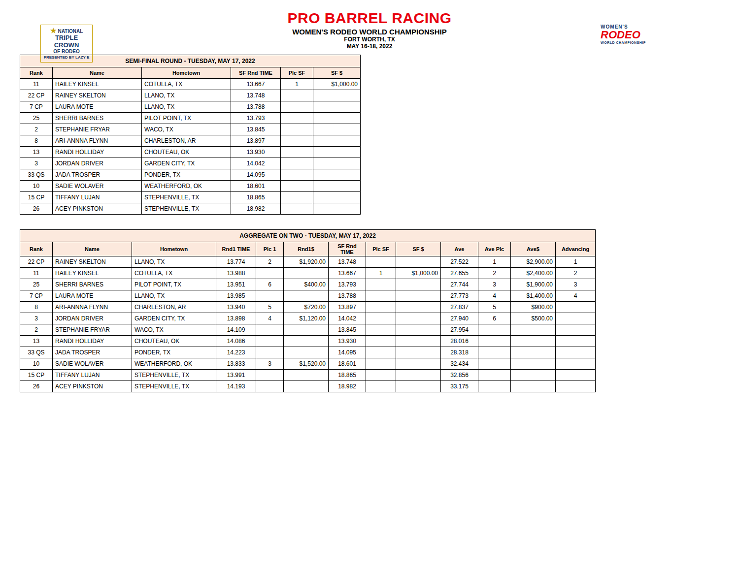★ NATIONAL
TRIPLE
CROWN
OF RODEO
PRESENTED BY LAZY E
WOMEN'S
RODEO
WORLD CHAMPIONSHIP
PRO BARREL RACING
WOMEN'S RODEO WORLD CHAMPIONSHIP
FORT WORTH, TX
MAY 16-18, 2022
| SEMI-FINAL ROUND - TUESDAY, MAY 17, 2022 |
| Rank | Name | Hometown | SF Rnd TIME | Plc SF | SF $ |
| 11 | HAILEY KINSEL | COTULLA, TX | 13.667 | 1 | $1,000.00 |
| 22 CP | RAINEY SKELTON | LLANO, TX | 13.748 | | |
| 7 CP | LAURA MOTE | LLANO, TX | 13.788 | | |
| 25 | SHERRI BARNES | PILOT POINT, TX | 13.793 | | |
| 2 | STEPHANIE FRYAR | WACO, TX | 13.845 | | |
| 8 | ARI-ANNNA FLYNN | CHARLESTON, AR | 13.897 | | |
| 13 | RANDI HOLLIDAY | CHOUTEAU, OK | 13.930 | | |
| 3 | JORDAN DRIVER | GARDEN CITY, TX | 14.042 | | |
| 33 QS | JADA TROSPER | PONDER, TX | 14.095 | | |
| 10 | SADIE WOLAVER | WEATHERFORD, OK | 18.601 | | |
| 15 CP | TIFFANY LUJAN | STEPHENVILLE, TX | 18.865 | | |
| 26 | ACEY PINKSTON | STEPHENVILLE, TX | 18.982 | | |
| AGGREGATE ON TWO - TUESDAY, MAY 17, 2022 |
| Rank | Name | Hometown | Rnd1 TIME | Plc 1 | Rnd1$ | SF Rnd TIME | Plc SF | SF $ | Ave | Ave Plc | Ave$ | Advancing |
| 22 CP | RAINEY SKELTON | LLANO, TX | 13.774 | 2 | $1,920.00 | 13.748 | | | 27.522 | 1 | $2,900.00 | 1 |
| 11 | HAILEY KINSEL | COTULLA, TX | 13.988 | | | 13.667 | 1 | $1,000.00 | 27.655 | 2 | $2,400.00 | 2 |
| 25 | SHERRI BARNES | PILOT POINT, TX | 13.951 | 6 | $400.00 | 13.793 | | | 27.744 | 3 | $1,900.00 | 3 |
| 7 CP | LAURA MOTE | LLANO, TX | 13.985 | | | 13.788 | | | 27.773 | 4 | $1,400.00 | 4 |
| 8 | ARI-ANNNA FLYNN | CHARLESTON, AR | 13.940 | 5 | $720.00 | 13.897 | | | 27.837 | 5 | $900.00 | |
| 3 | JORDAN DRIVER | GARDEN CITY, TX | 13.898 | 4 | $1,120.00 | 14.042 | | | 27.940 | 6 | $500.00 | |
| 2 | STEPHANIE FRYAR | WACO, TX | 14.109 | | | 13.845 | | | 27.954 | | | |
| 13 | RANDI HOLLIDAY | CHOUTEAU, OK | 14.086 | | | 13.930 | | | 28.016 | | | |
| 33 QS | JADA TROSPER | PONDER, TX | 14.223 | | | 14.095 | | | 28.318 | | | |
| 10 | SADIE WOLAVER | WEATHERFORD, OK | 13.833 | 3 | $1,520.00 | 18.601 | | | 32.434 | | | |
| 15 CP | TIFFANY LUJAN | STEPHENVILLE, TX | 13.991 | | | 18.865 | | | 32.856 | | | |
| 26 | ACEY PINKSTON | STEPHENVILLE, TX | 14.193 | | | 18.982 | | | 33.175 | | | |